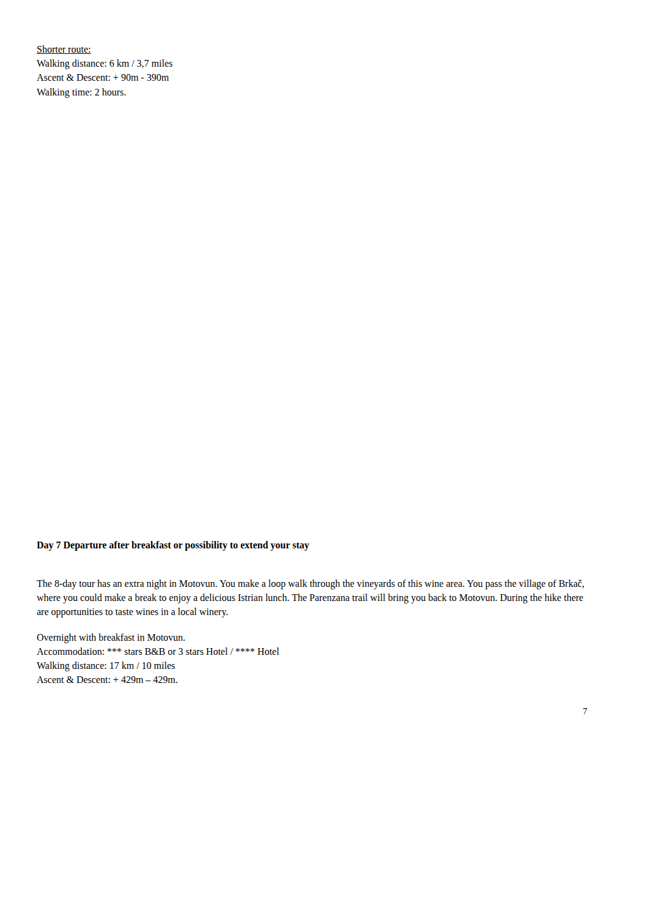Shorter route:
Walking distance: 6 km / 3,7 miles
Ascent & Descent: + 90m - 390m
Walking time: 2 hours.
Day 7 Departure after breakfast or possibility to extend your stay
The 8-day tour has an extra night in Motovun. You make a loop walk through the vineyards of this wine area. You pass the village of Brkač, where you could make a break to enjoy a delicious Istrian lunch. The Parenzana trail will bring you back to Motovun. During the hike there are opportunities to taste wines in a local winery.
Overnight with breakfast in Motovun.
Accommodation: *** stars B&B or 3 stars Hotel / **** Hotel
Walking distance: 17 km / 10 miles
Ascent & Descent: + 429m – 429m.
7